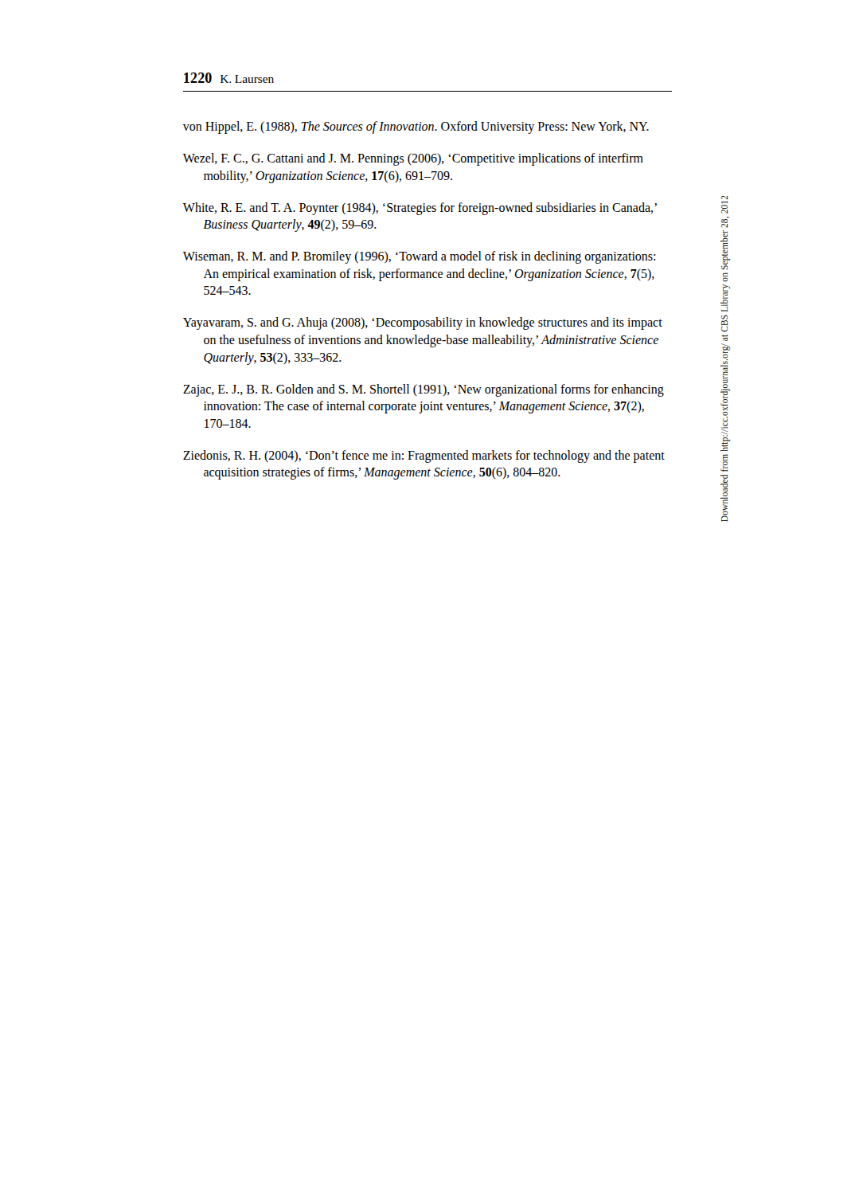1220 K. Laursen
von Hippel, E. (1988), The Sources of Innovation. Oxford University Press: New York, NY.
Wezel, F. C., G. Cattani and J. M. Pennings (2006), ‘Competitive implications of interfirm mobility,’ Organization Science, 17(6), 691–709.
White, R. E. and T. A. Poynter (1984), ‘Strategies for foreign-owned subsidiaries in Canada,’ Business Quarterly, 49(2), 59–69.
Wiseman, R. M. and P. Bromiley (1996), ‘Toward a model of risk in declining organizations: An empirical examination of risk, performance and decline,’ Organization Science, 7(5), 524–543.
Yayavaram, S. and G. Ahuja (2008), ‘Decomposability in knowledge structures and its impact on the usefulness of inventions and knowledge-base malleability,’ Administrative Science Quarterly, 53(2), 333–362.
Zajac, E. J., B. R. Golden and S. M. Shortell (1991), ‘New organizational forms for enhancing innovation: The case of internal corporate joint ventures,’ Management Science, 37(2), 170–184.
Ziedonis, R. H. (2004), ‘Don’t fence me in: Fragmented markets for technology and the patent acquisition strategies of firms,’ Management Science, 50(6), 804–820.
Downloaded from http://icc.oxfordjournals.org/ at CBS Library on September 28, 2012